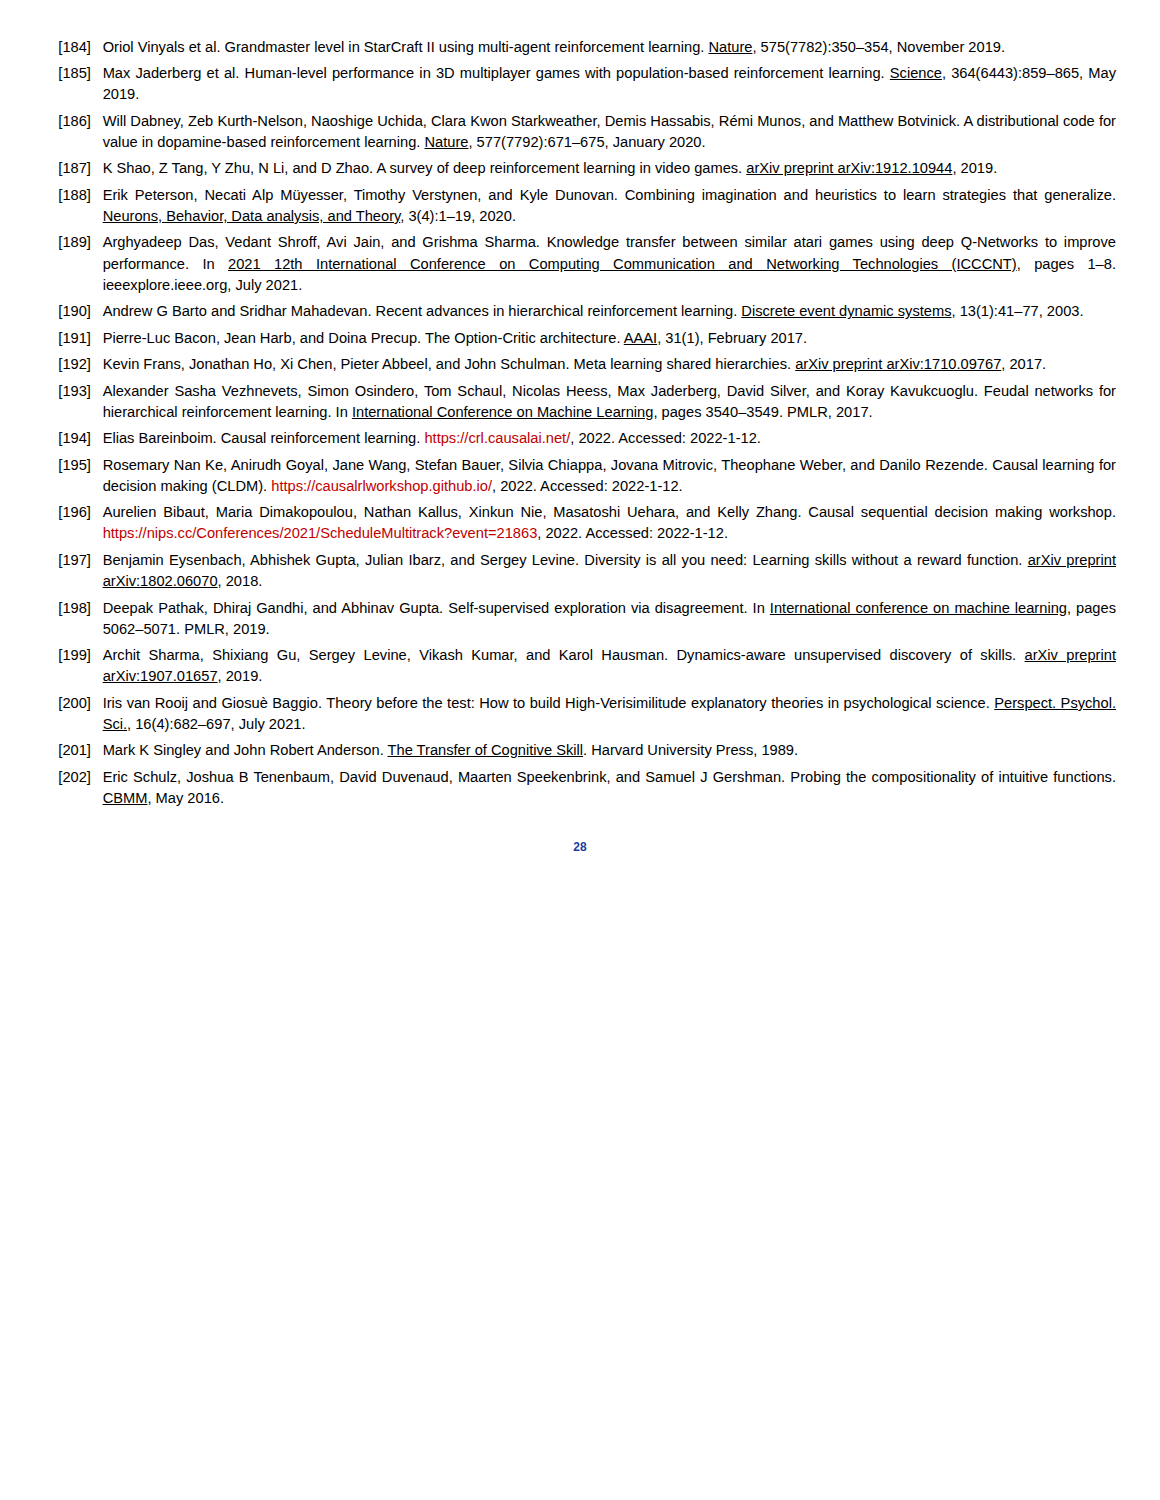[184] Oriol Vinyals et al. Grandmaster level in StarCraft II using multi-agent reinforcement learning. Nature, 575(7782):350–354, November 2019.
[185] Max Jaderberg et al. Human-level performance in 3D multiplayer games with population-based reinforcement learning. Science, 364(6443):859–865, May 2019.
[186] Will Dabney, Zeb Kurth-Nelson, Naoshige Uchida, Clara Kwon Starkweather, Demis Hassabis, Rémi Munos, and Matthew Botvinick. A distributional code for value in dopamine-based reinforcement learning. Nature, 577(7792):671–675, January 2020.
[187] K Shao, Z Tang, Y Zhu, N Li, and D Zhao. A survey of deep reinforcement learning in video games. arXiv preprint arXiv:1912.10944, 2019.
[188] Erik Peterson, Necati Alp Müyesser, Timothy Verstynen, and Kyle Dunovan. Combining imagination and heuristics to learn strategies that generalize. Neurons, Behavior, Data analysis, and Theory, 3(4):1–19, 2020.
[189] Arghyadeep Das, Vedant Shroff, Avi Jain, and Grishma Sharma. Knowledge transfer between similar atari games using deep Q-Networks to improve performance. In 2021 12th International Conference on Computing Communication and Networking Technologies (ICCCNT), pages 1–8. ieeexplore.ieee.org, July 2021.
[190] Andrew G Barto and Sridhar Mahadevan. Recent advances in hierarchical reinforcement learning. Discrete event dynamic systems, 13(1):41–77, 2003.
[191] Pierre-Luc Bacon, Jean Harb, and Doina Precup. The Option-Critic architecture. AAAI, 31(1), February 2017.
[192] Kevin Frans, Jonathan Ho, Xi Chen, Pieter Abbeel, and John Schulman. Meta learning shared hierarchies. arXiv preprint arXiv:1710.09767, 2017.
[193] Alexander Sasha Vezhnevets, Simon Osindero, Tom Schaul, Nicolas Heess, Max Jaderberg, David Silver, and Koray Kavukcuoglu. Feudal networks for hierarchical reinforcement learning. In International Conference on Machine Learning, pages 3540–3549. PMLR, 2017.
[194] Elias Bareinboim. Causal reinforcement learning. https://crl.causalai.net/, 2022. Accessed: 2022-1-12.
[195] Rosemary Nan Ke, Anirudh Goyal, Jane Wang, Stefan Bauer, Silvia Chiappa, Jovana Mitrovic, Theophane Weber, and Danilo Rezende. Causal learning for decision making (CLDM). https://causalrlworkshop.github.io/, 2022. Accessed: 2022-1-12.
[196] Aurelien Bibaut, Maria Dimakopoulou, Nathan Kallus, Xinkun Nie, Masatoshi Uehara, and Kelly Zhang. Causal sequential decision making workshop. https://nips.cc/Conferences/2021/ScheduleMultitrack?event=21863, 2022. Accessed: 2022-1-12.
[197] Benjamin Eysenbach, Abhishek Gupta, Julian Ibarz, and Sergey Levine. Diversity is all you need: Learning skills without a reward function. arXiv preprint arXiv:1802.06070, 2018.
[198] Deepak Pathak, Dhiraj Gandhi, and Abhinav Gupta. Self-supervised exploration via disagreement. In International conference on machine learning, pages 5062–5071. PMLR, 2019.
[199] Archit Sharma, Shixiang Gu, Sergey Levine, Vikash Kumar, and Karol Hausman. Dynamics-aware unsupervised discovery of skills. arXiv preprint arXiv:1907.01657, 2019.
[200] Iris van Rooij and Giosuè Baggio. Theory before the test: How to build High-Verisimilitude explanatory theories in psychological science. Perspect. Psychol. Sci., 16(4):682–697, July 2021.
[201] Mark K Singley and John Robert Anderson. The Transfer of Cognitive Skill. Harvard University Press, 1989.
[202] Eric Schulz, Joshua B Tenenbaum, David Duvenaud, Maarten Speekenbrink, and Samuel J Gershman. Probing the compositionality of intuitive functions. CBMM, May 2016.
28